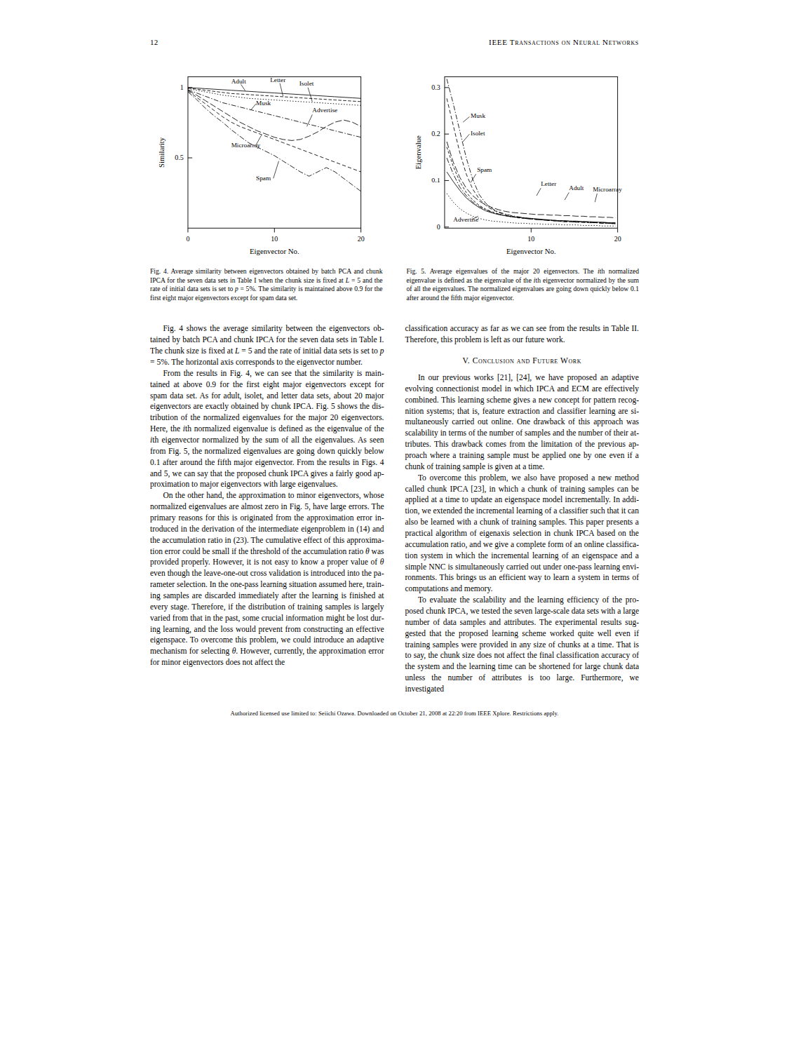12
IEEE Transactions on Neural Networks
1 0.5 0 10 20 Eigenvector No. Similarity Adult Letter Isolet Musk Advertise Microarray Spam
Fig. 4. Average similarity between eigenvectors obtained by batch PCA and chunk IPCA for the seven data sets in Table I when the chunk size is fixed at L = 5 and the rate of initial data sets is set to p = 5%. The similarity is maintained above 0.9 for the first eight major eigenvectors except for spam data set.
0.3 0.2 0.1 0 10 20 Eigenvector No. Eigenvalue Musk Isolet Spam Letter Adult Microarray Advertise
Fig. 5. Average eigenvalues of the major 20 eigenvectors. The ith normalized eigenvalue is defined as the eigenvalue of the ith eigenvector normalized by the sum of all the eigenvalues. The normalized eigenvalues are going down quickly below 0.1 after around the fifth major eigenvector.
Fig. 4 shows the average similarity between the eigenvectors obtained by batch PCA and chunk IPCA for the seven data sets in Table I. The chunk size is fixed at L = 5 and the rate of initial data sets is set to p = 5%. The horizontal axis corresponds to the eigenvector number.
From the results in Fig. 4, we can see that the similarity is maintained at above 0.9 for the first eight major eigenvectors except for spam data set. As for adult, isolet, and letter data sets, about 20 major eigenvectors are exactly obtained by chunk IPCA. Fig. 5 shows the distribution of the normalized eigenvalues for the major 20 eigenvectors. Here, the ith normalized eigenvalue is defined as the eigenvalue of the ith eigenvector normalized by the sum of all the eigenvalues. As seen from Fig. 5, the normalized eigenvalues are going down quickly below 0.1 after around the fifth major eigenvector. From the results in Figs. 4 and 5, we can say that the proposed chunk IPCA gives a fairly good approximation to major eigenvectors with large eigenvalues.
On the other hand, the approximation to minor eigenvectors, whose normalized eigenvalues are almost zero in Fig. 5, have large errors. The primary reasons for this is originated from the approximation error introduced in the derivation of the intermediate eigenproblem in (14) and the accumulation ratio in (23). The cumulative effect of this approximation error could be small if the threshold of the accumulation ratio θ was provided properly. However, it is not easy to know a proper value of θ even though the leave-one-out cross validation is introduced into the parameter selection. In the one-pass learning situation assumed here, training samples are discarded immediately after the learning is finished at every stage. Therefore, if the distribution of training samples is largely varied from that in the past, some crucial information might be lost during learning, and the loss would prevent from constructing an effective eigenspace. To overcome this problem, we could introduce an adaptive mechanism for selecting θ. However, currently, the approximation error for minor eigenvectors does not affect the
classification accuracy as far as we can see from the results in Table II. Therefore, this problem is left as our future work.
V. Conclusion and Future Work
In our previous works [21], [24], we have proposed an adaptive evolving connectionist model in which IPCA and ECM are effectively combined. This learning scheme gives a new concept for pattern recognition systems; that is, feature extraction and classifier learning are simultaneously carried out online. One drawback of this approach was scalability in terms of the number of samples and the number of their attributes. This drawback comes from the limitation of the previous approach where a training sample must be applied one by one even if a chunk of training sample is given at a time.
To overcome this problem, we also have proposed a new method called chunk IPCA [23], in which a chunk of training samples can be applied at a time to update an eigenspace model incrementally. In addition, we extended the incremental learning of a classifier such that it can also be learned with a chunk of training samples. This paper presents a practical algorithm of eigenaxis selection in chunk IPCA based on the accumulation ratio, and we give a complete form of an online classification system in which the incremental learning of an eigenspace and a simple NNC is simultaneously carried out under one-pass learning environments. This brings us an efficient way to learn a system in terms of computations and memory.
To evaluate the scalability and the learning efficiency of the proposed chunk IPCA, we tested the seven large-scale data sets with a large number of data samples and attributes. The experimental results suggested that the proposed learning scheme worked quite well even if training samples were provided in any size of chunks at a time. That is to say, the chunk size does not affect the final classification accuracy of the system and the learning time can be shortened for large chunk data unless the number of attributes is too large. Furthermore, we investigated
Authorized licensed use limited to: Seiichi Ozawa. Downloaded on October 21, 2008 at 22:20 from IEEE Xplore. Restrictions apply.